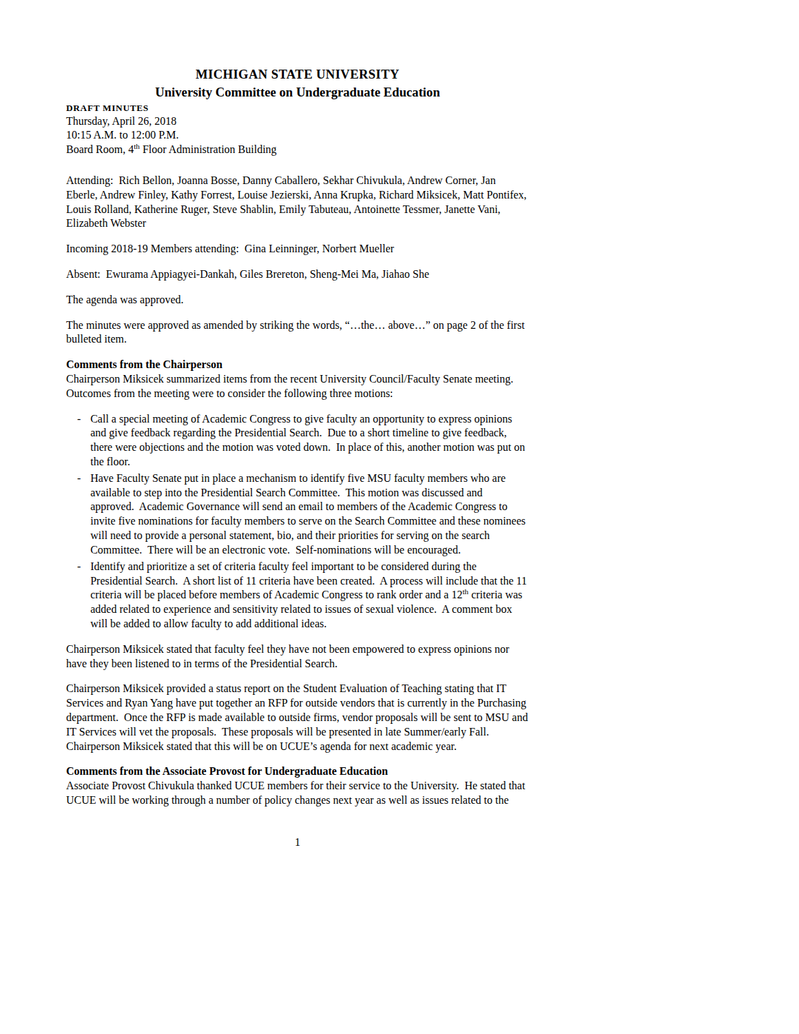MICHIGAN STATE UNIVERSITY
University Committee on Undergraduate Education
DRAFT MINUTES
Thursday, April 26, 2018
10:15 A.M. to 12:00 P.M.
Board Room, 4th Floor Administration Building
Attending: Rich Bellon, Joanna Bosse, Danny Caballero, Sekhar Chivukula, Andrew Corner, Jan Eberle, Andrew Finley, Kathy Forrest, Louise Jezierski, Anna Krupka, Richard Miksicek, Matt Pontifex, Louis Rolland, Katherine Ruger, Steve Shablin, Emily Tabuteau, Antoinette Tessmer, Janette Vani, Elizabeth Webster
Incoming 2018-19 Members attending: Gina Leinninger, Norbert Mueller
Absent: Ewurama Appiagyei-Dankah, Giles Brereton, Sheng-Mei Ma, Jiahao She
The agenda was approved.
The minutes were approved as amended by striking the words, “…the… above…” on page 2 of the first bulleted item.
Comments from the Chairperson
Chairperson Miksicek summarized items from the recent University Council/Faculty Senate meeting. Outcomes from the meeting were to consider the following three motions:
Call a special meeting of Academic Congress to give faculty an opportunity to express opinions and give feedback regarding the Presidential Search. Due to a short timeline to give feedback, there were objections and the motion was voted down. In place of this, another motion was put on the floor.
Have Faculty Senate put in place a mechanism to identify five MSU faculty members who are available to step into the Presidential Search Committee. This motion was discussed and approved. Academic Governance will send an email to members of the Academic Congress to invite five nominations for faculty members to serve on the Search Committee and these nominees will need to provide a personal statement, bio, and their priorities for serving on the search Committee. There will be an electronic vote. Self-nominations will be encouraged.
Identify and prioritize a set of criteria faculty feel important to be considered during the Presidential Search. A short list of 11 criteria have been created. A process will include that the 11 criteria will be placed before members of Academic Congress to rank order and a 12th criteria was added related to experience and sensitivity related to issues of sexual violence. A comment box will be added to allow faculty to add additional ideas.
Chairperson Miksicek stated that faculty feel they have not been empowered to express opinions nor have they been listened to in terms of the Presidential Search.
Chairperson Miksicek provided a status report on the Student Evaluation of Teaching stating that IT Services and Ryan Yang have put together an RFP for outside vendors that is currently in the Purchasing department. Once the RFP is made available to outside firms, vendor proposals will be sent to MSU and IT Services will vet the proposals. These proposals will be presented in late Summer/early Fall. Chairperson Miksicek stated that this will be on UCUE’s agenda for next academic year.
Comments from the Associate Provost for Undergraduate Education
Associate Provost Chivukula thanked UCUE members for their service to the University. He stated that UCUE will be working through a number of policy changes next year as well as issues related to the
1